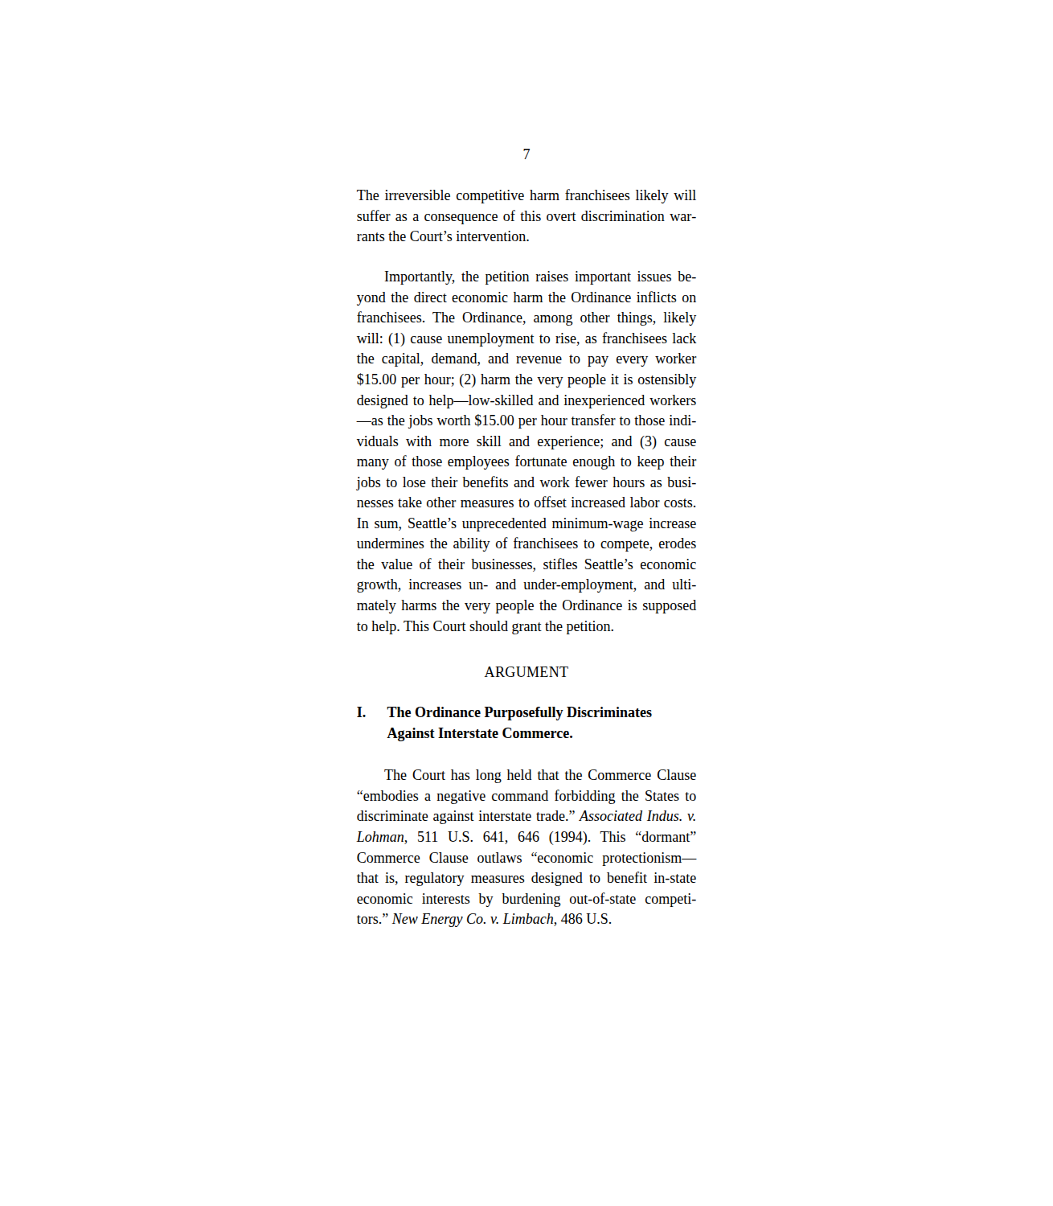7
The irreversible competitive harm franchisees likely will suffer as a consequence of this overt discrimination warrants the Court’s intervention.
Importantly, the petition raises important issues beyond the direct economic harm the Ordinance inflicts on franchisees. The Ordinance, among other things, likely will: (1) cause unemployment to rise, as franchisees lack the capital, demand, and revenue to pay every worker $15.00 per hour; (2) harm the very people it is ostensibly designed to help—low-skilled and inexperienced workers—as the jobs worth $15.00 per hour transfer to those individuals with more skill and experience; and (3) cause many of those employees fortunate enough to keep their jobs to lose their benefits and work fewer hours as businesses take other measures to offset increased labor costs. In sum, Seattle’s unprecedented minimum-wage increase undermines the ability of franchisees to compete, erodes the value of their businesses, stifles Seattle’s economic growth, increases un- and under-employment, and ultimately harms the very people the Ordinance is supposed to help. This Court should grant the petition.
ARGUMENT
I.
The Ordinance Purposefully Discriminates Against Interstate Commerce.
The Court has long held that the Commerce Clause “embodies a negative command forbidding the States to discriminate against interstate trade.” Associated Indus. v. Lohman, 511 U.S. 641, 646 (1994). This “dormant” Commerce Clause outlaws “economic protectionism—that is, regulatory measures designed to benefit in-state economic interests by burdening out-of-state competitors.” New Energy Co. v. Limbach, 486 U.S.